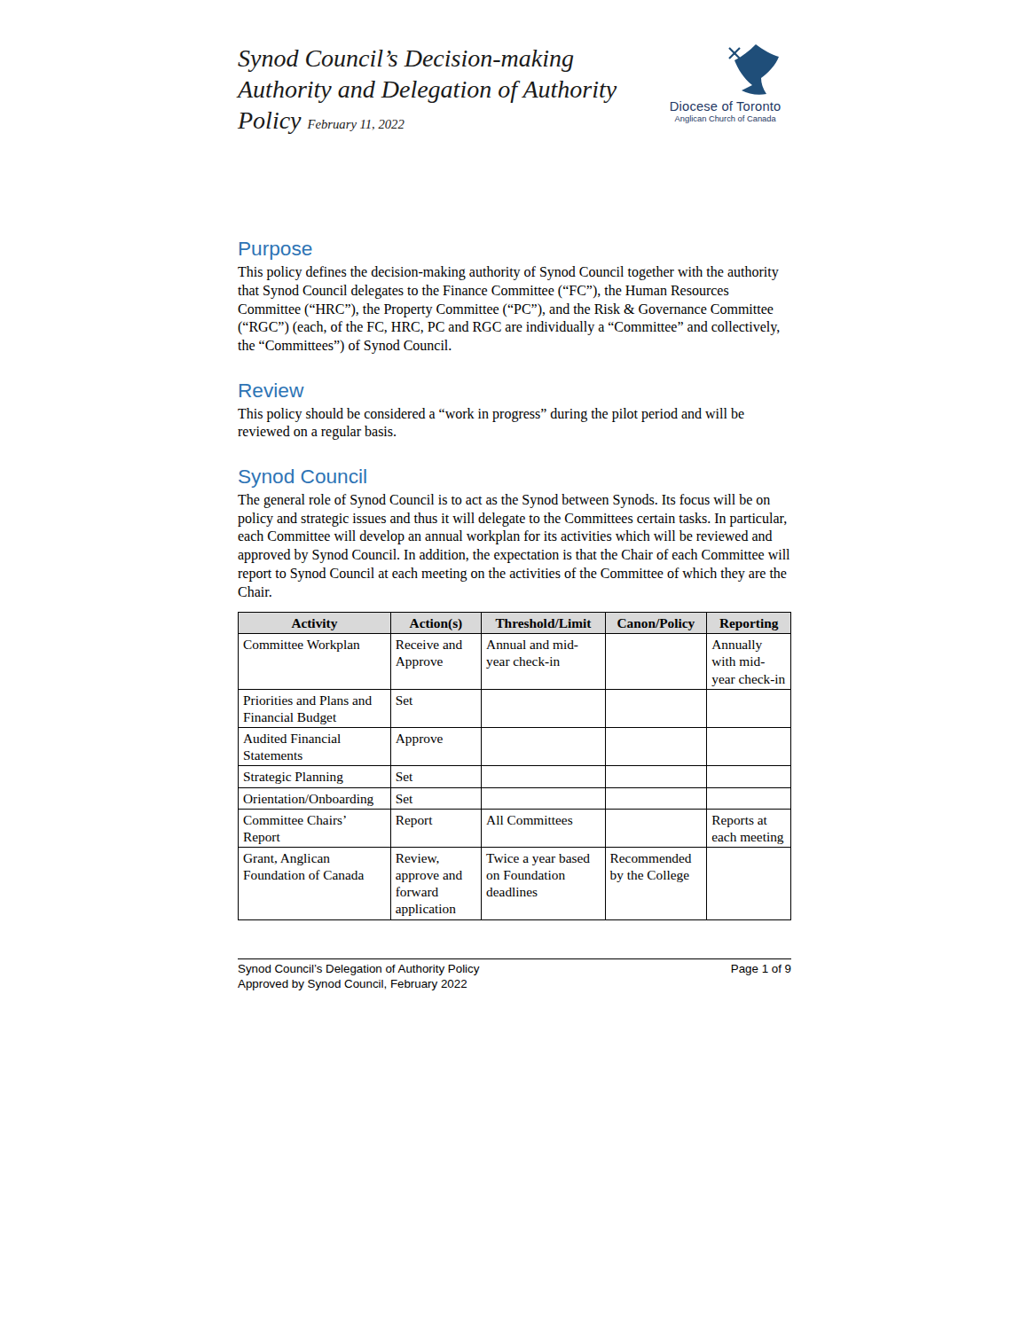Synod Council’s Decision-making Authority and Delegation of Authority Policy February 11, 2022
Diocese of Toronto
Anglican Church of Canada
Purpose
This policy defines the decision-making authority of Synod Council together with the authority that Synod Council delegates to the Finance Committee (“FC”), the Human Resources Committee (“HRC”), the Property Committee (“PC”), and the Risk & Governance Committee (“RGC”) (each, of the FC, HRC, PC and RGC are individually a “Committee” and collectively, the “Committees”) of Synod Council.
Review
This policy should be considered a “work in progress” during the pilot period and will be reviewed on a regular basis.
Synod Council
The general role of Synod Council is to act as the Synod between Synods. Its focus will be on policy and strategic issues and thus it will delegate to the Committees certain tasks. In particular, each Committee will develop an annual workplan for its activities which will be reviewed and approved by Synod Council. In addition, the expectation is that the Chair of each Committee will report to Synod Council at each meeting on the activities of the Committee of which they are the Chair.
| Activity | Action(s) | Threshold/Limit | Canon/Policy | Reporting |
| --- | --- | --- | --- | --- |
| Committee Workplan | Receive and Approve | Annual and mid-year check-in | | Annually with mid-year check-in |
| Priorities and Plans and Financial Budget | Set | | | |
| Audited Financial Statements | Approve | | | |
| Strategic Planning | Set | | | |
| Orientation/Onboarding | Set | | | |
| Committee Chairs’ Report | Report | All Committees | | Reports at each meeting |
| Grant, Anglican Foundation of Canada | Review, approve and forward application | Twice a year based on Foundation deadlines | Recommended by the College | |
Synod Council’s Delegation of Authority Policy
Approved by Synod Council, February 2022
Page 1 of 9